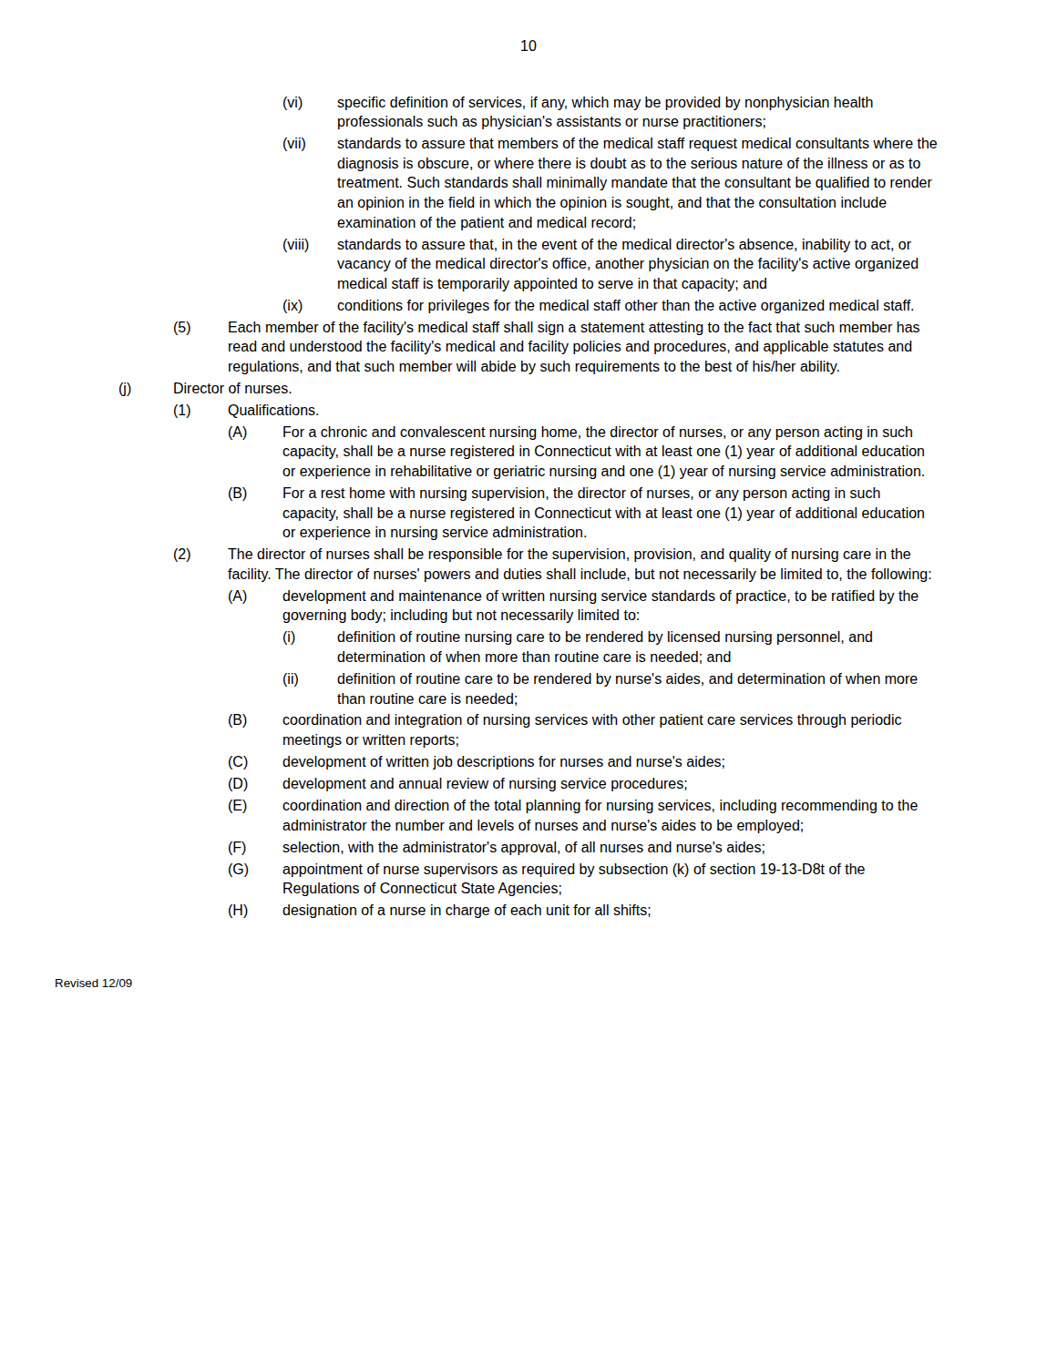10
(vi)
specific definition of services, if any, which may be provided by nonphysician health professionals such as physician's assistants or nurse practitioners;
(vii)
standards to assure that members of the medical staff request medical consultants where the diagnosis is obscure, or where there is doubt as to the serious nature of the illness or as to treatment. Such standards shall minimally mandate that the consultant be qualified to render an opinion in the field in which the opinion is sought, and that the consultation include examination of the patient and medical record;
(viii)
standards to assure that, in the event of the medical director's absence, inability to act, or vacancy of the medical director's office, another physician on the facility's active organized medical staff is temporarily appointed to serve in that capacity; and
(ix)
conditions for privileges for the medical staff other than the active organized medical staff.
(5)
Each member of the facility's medical staff shall sign a statement attesting to the fact that such member has read and understood the facility's medical and facility policies and procedures, and applicable statutes and regulations, and that such member will abide by such requirements to the best of his/her ability.
(j)
Director of nurses.
(1)
Qualifications.
(A)
For a chronic and convalescent nursing home, the director of nurses, or any person acting in such capacity, shall be a nurse registered in Connecticut with at least one (1) year of additional education or experience in rehabilitative or geriatric nursing and one (1) year of nursing service administration.
(B)
For a rest home with nursing supervision, the director of nurses, or any person acting in such capacity, shall be a nurse registered in Connecticut with at least one (1) year of additional education or experience in nursing service administration.
(2)
The director of nurses shall be responsible for the supervision, provision, and quality of nursing care in the facility. The director of nurses' powers and duties shall include, but not necessarily be limited to, the following:
(A)
development and maintenance of written nursing service standards of practice, to be ratified by the governing body; including but not necessarily limited to:
(i)
definition of routine nursing care to be rendered by licensed nursing personnel, and determination of when more than routine care is needed; and
(ii)
definition of routine care to be rendered by nurse's aides, and determination of when more than routine care is needed;
(B)
coordination and integration of nursing services with other patient care services through periodic meetings or written reports;
(C)
development of written job descriptions for nurses and nurse's aides;
(D)
development and annual review of nursing service procedures;
(E)
coordination and direction of the total planning for nursing services, including recommending to the administrator the number and levels of nurses and nurse's aides to be employed;
(F)
selection, with the administrator's approval, of all nurses and nurse's aides;
(G)
appointment of nurse supervisors as required by subsection (k) of section 19-13-D8t of the Regulations of Connecticut State Agencies;
(H)
designation of a nurse in charge of each unit for all shifts;
Revised 12/09